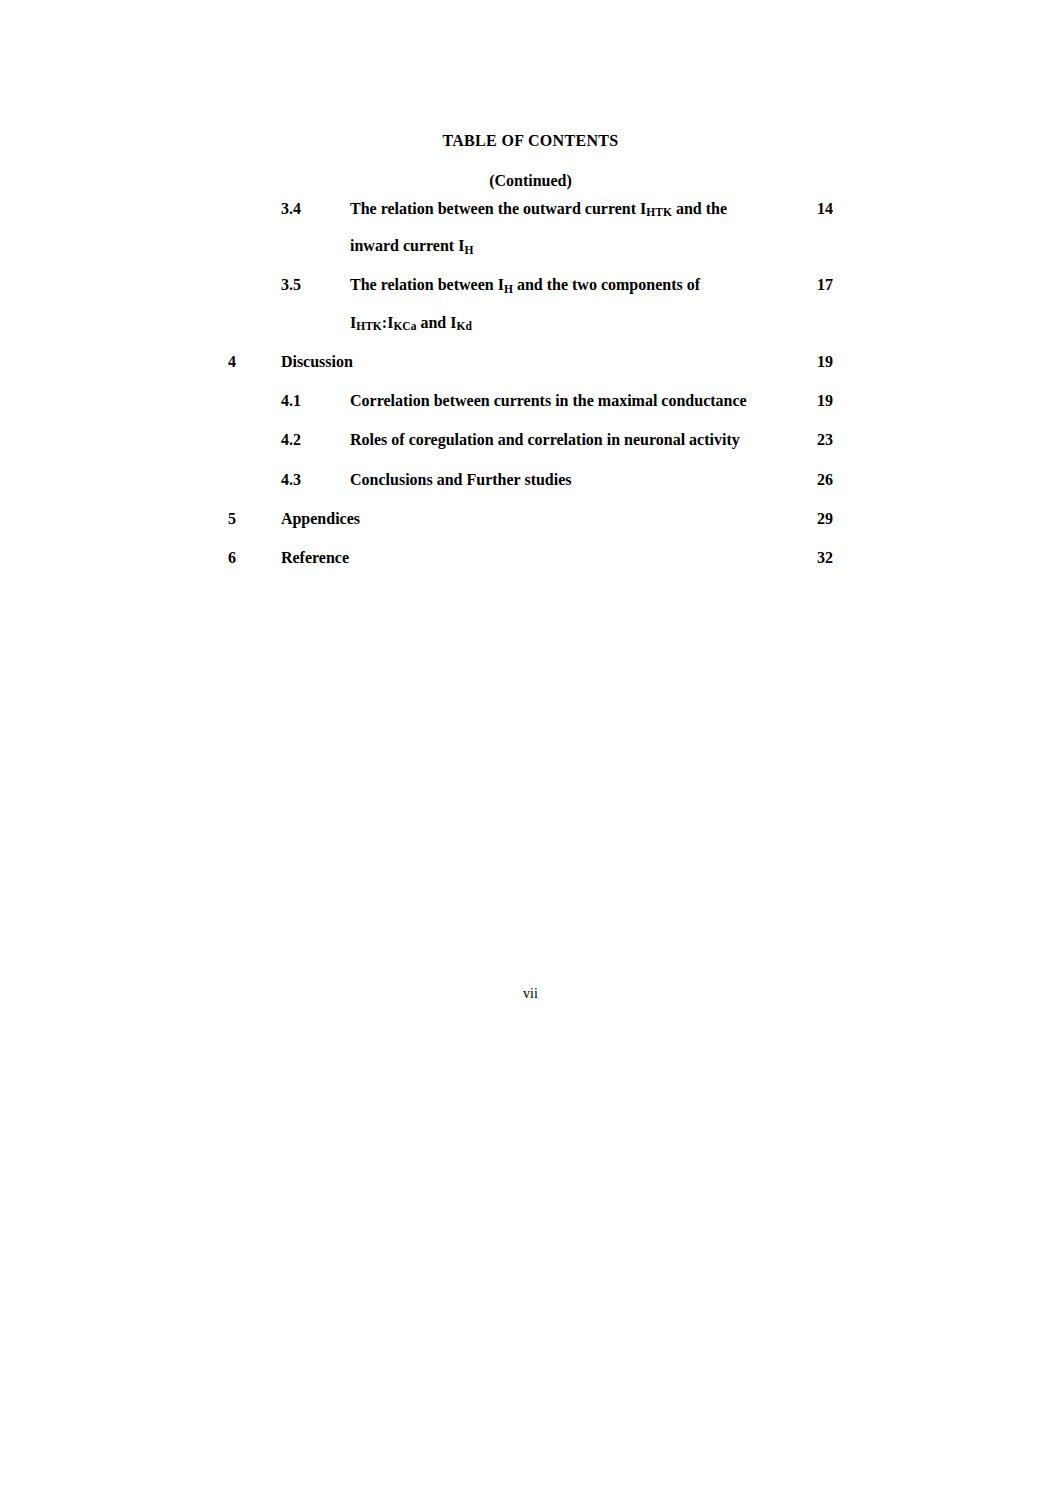TABLE OF CONTENTS
(Continued)
| | 3.4 | The relation between the outward current I HTK and the inward current I H | 14 |
| | 3.5 | The relation between I H and the two components of I HTK :I KCa and I Kd | 17 |
| 4 | Discussion | 19 |
| | 4.1 | Correlation between currents in the maximal conductance | 19 |
| | 4.2 | Roles of coregulation and correlation in neuronal activity | 23 |
| | 4.3 | Conclusions and Further studies | 26 |
| 5 | Appendices | 29 |
| 6 | Reference | 32 |
vii